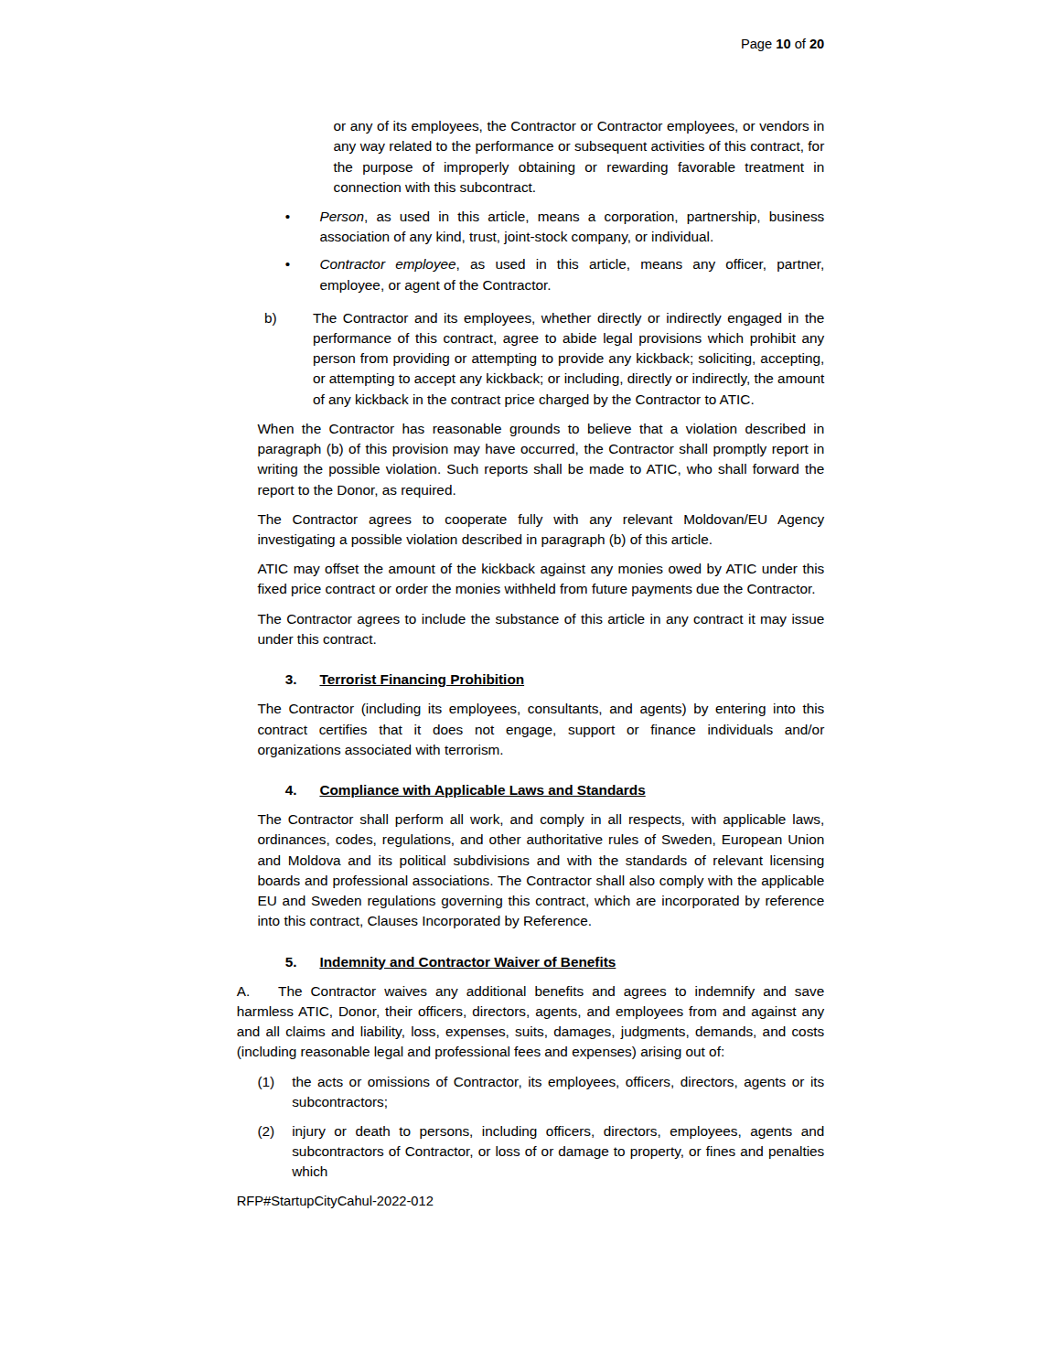Page 10 of 20
or any of its employees, the Contractor or Contractor employees, or vendors in any way related to the performance or subsequent activities of this contract, for the purpose of improperly obtaining or rewarding favorable treatment in connection with this subcontract.
•
Person, as used in this article, means a corporation, partnership, business association of any kind, trust, joint-stock company, or individual.
•
Contractor employee, as used in this article, means any officer, partner, employee, or agent of the Contractor.
b)
The Contractor and its employees, whether directly or indirectly engaged in the performance of this contract, agree to abide legal provisions which prohibit any person from providing or attempting to provide any kickback; soliciting, accepting, or attempting to accept any kickback; or including, directly or indirectly, the amount of any kickback in the contract price charged by the Contractor to ATIC.
When the Contractor has reasonable grounds to believe that a violation described in paragraph (b) of this provision may have occurred, the Contractor shall promptly report in writing the possible violation. Such reports shall be made to ATIC, who shall forward the report to the Donor, as required.
The Contractor agrees to cooperate fully with any relevant Moldovan/EU Agency investigating a possible violation described in paragraph (b) of this article.
ATIC may offset the amount of the kickback against any monies owed by ATIC under this fixed price contract or order the monies withheld from future payments due the Contractor.
The Contractor agrees to include the substance of this article in any contract it may issue under this contract.
3.
Terrorist Financing Prohibition
The Contractor (including its employees, consultants, and agents) by entering into this contract certifies that it does not engage, support or finance individuals and/or organizations associated with terrorism.
4.
Compliance with Applicable Laws and Standards
The Contractor shall perform all work, and comply in all respects, with applicable laws, ordinances, codes, regulations, and other authoritative rules of Sweden, European Union and Moldova and its political subdivisions and with the standards of relevant licensing boards and professional associations. The Contractor shall also comply with the applicable EU and Sweden regulations governing this contract, which are incorporated by reference into this contract, Clauses Incorporated by Reference.
5.
Indemnity and Contractor Waiver of Benefits
A. The Contractor waives any additional benefits and agrees to indemnify and save harmless ATIC, Donor, their officers, directors, agents, and employees from and against any and all claims and liability, loss, expenses, suits, damages, judgments, demands, and costs (including reasonable legal and professional fees and expenses) arising out of:
(1)
the acts or omissions of Contractor, its employees, officers, directors, agents or its subcontractors;
(2)
injury or death to persons, including officers, directors, employees, agents and subcontractors of Contractor, or loss of or damage to property, or fines and penalties which
RFP#StartupCityCahul-2022-012